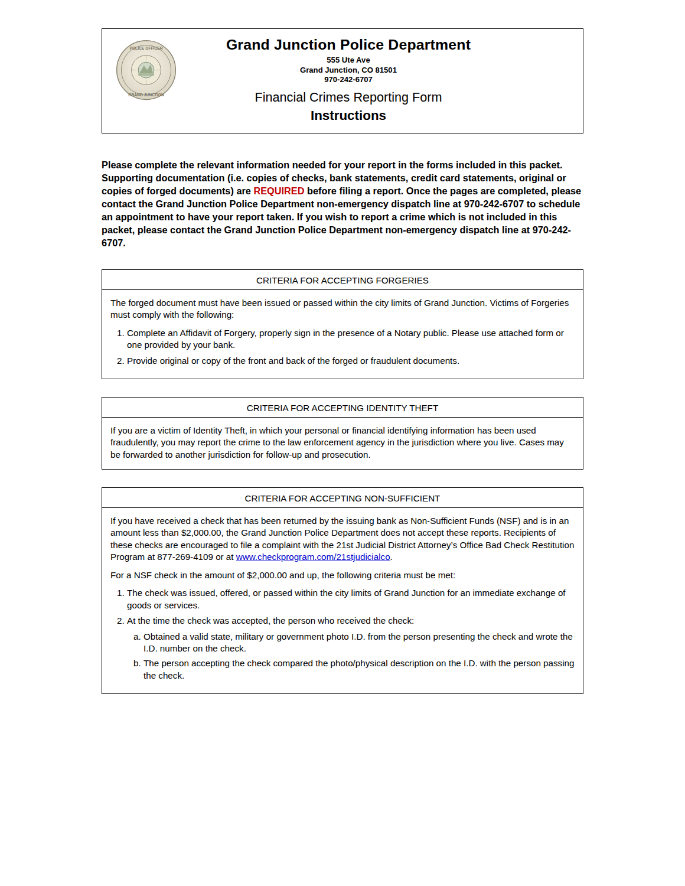POLICE OFFICER GRAND JUNCTION
Grand Junction Police Department
555 Ute Ave
Grand Junction, CO 81501
970-242-6707
Financial Crimes Reporting Form
Instructions
Please complete the relevant information needed for your report in the forms included in this packet. Supporting documentation (i.e. copies of checks, bank statements, credit card statements, original or copies of forged documents) are REQUIRED before filing a report. Once the pages are completed, please contact the Grand Junction Police Department non-emergency dispatch line at 970-242-6707 to schedule an appointment to have your report taken. If you wish to report a crime which is not included in this packet, please contact the Grand Junction Police Department non-emergency dispatch line at 970-242-6707.
CRITERIA FOR ACCEPTING FORGERIES
The forged document must have been issued or passed within the city limits of Grand Junction. Victims of Forgeries must comply with the following:
Complete an Affidavit of Forgery, properly sign in the presence of a Notary public. Please use attached form or one provided by your bank.
Provide original or copy of the front and back of the forged or fraudulent documents.
CRITERIA FOR ACCEPTING IDENTITY THEFT
If you are a victim of Identity Theft, in which your personal or financial identifying information has been used fraudulently, you may report the crime to the law enforcement agency in the jurisdiction where you live. Cases may be forwarded to another jurisdiction for follow-up and prosecution.
CRITERIA FOR ACCEPTING NON-SUFFICIENT
If you have received a check that has been returned by the issuing bank as Non-Sufficient Funds (NSF) and is in an amount less than $2,000.00, the Grand Junction Police Department does not accept these reports. Recipients of these checks are encouraged to file a complaint with the 21st Judicial District Attorney’s Office Bad Check Restitution Program at 877-269-4109 or at www.checkprogram.com/21stjudicialco.
For a NSF check in the amount of $2,000.00 and up, the following criteria must be met:
The check was issued, offered, or passed within the city limits of Grand Junction for an immediate exchange of goods or services.
At the time the check was accepted, the person who received the check:
Obtained a valid state, military or government photo I.D. from the person presenting the check and wrote the I.D. number on the check.
The person accepting the check compared the photo/physical description on the I.D. with the person passing the check.